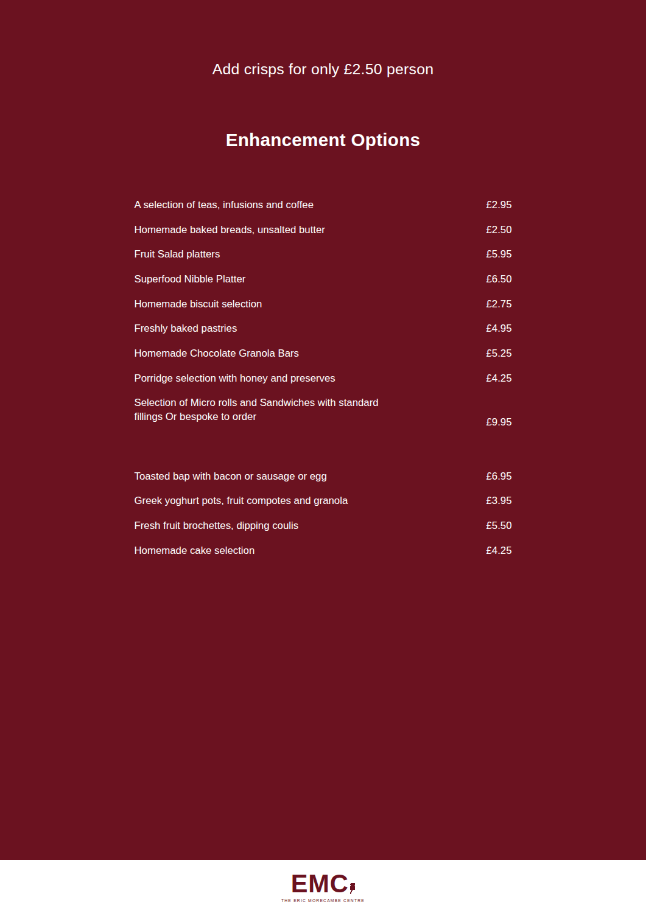Add crisps for only £2.50 person
Enhancement Options
| A selection of teas, infusions and coffee | £2.95 |
| Homemade baked breads, unsalted butter | £2.50 |
| Fruit Salad platters | £5.95 |
| Superfood Nibble Platter | £6.50 |
| Homemade biscuit selection | £2.75 |
| Freshly baked pastries | £4.95 |
| Homemade Chocolate Granola Bars | £5.25 |
| Porridge selection with honey and preserves | £4.25 |
| Selection of Micro rolls and Sandwiches with standard | |
| fillings Or bespoke to order | £9.95 |
| Toasted bap with bacon or sausage or egg | £6.95 |
| Greek yoghurt pots, fruit compotes and granola | £3.95 |
| Fresh fruit brochettes, dipping coulis | £5.50 |
| Homemade cake selection | £4.25 |
EMC The Eric Morecambe Centre